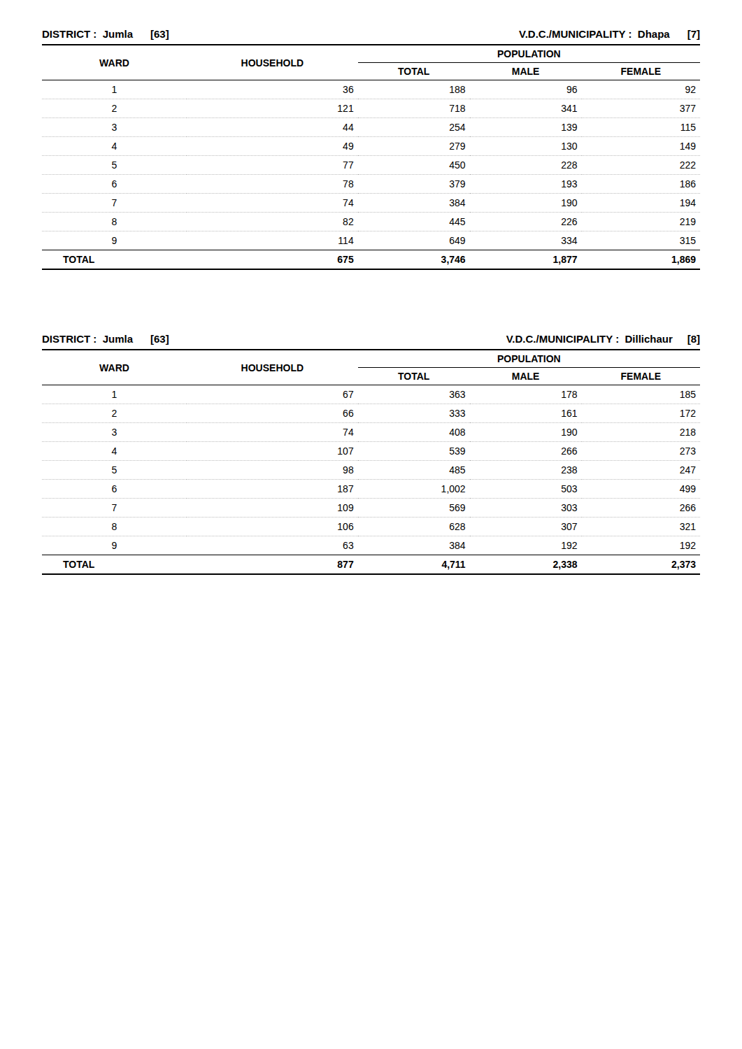DISTRICT : Jumla [63] V.D.C./MUNICIPALITY : Dhapa [7]
| WARD | HOUSEHOLD | POPULATION |
| --- | --- | --- |
| TOTAL | MALE | FEMALE |
| 1 | 36 | 188 | 96 | 92 |
| 2 | 121 | 718 | 341 | 377 |
| 3 | 44 | 254 | 139 | 115 |
| 4 | 49 | 279 | 130 | 149 |
| 5 | 77 | 450 | 228 | 222 |
| 6 | 78 | 379 | 193 | 186 |
| 7 | 74 | 384 | 190 | 194 |
| 8 | 82 | 445 | 226 | 219 |
| 9 | 114 | 649 | 334 | 315 |
| TOTAL | 675 | 3,746 | 1,877 | 1,869 |
DISTRICT : Jumla [63] V.D.C./MUNICIPALITY : Dillichaur [8]
| WARD | HOUSEHOLD | POPULATION |
| --- | --- | --- |
| TOTAL | MALE | FEMALE |
| 1 | 67 | 363 | 178 | 185 |
| 2 | 66 | 333 | 161 | 172 |
| 3 | 74 | 408 | 190 | 218 |
| 4 | 107 | 539 | 266 | 273 |
| 5 | 98 | 485 | 238 | 247 |
| 6 | 187 | 1,002 | 503 | 499 |
| 7 | 109 | 569 | 303 | 266 |
| 8 | 106 | 628 | 307 | 321 |
| 9 | 63 | 384 | 192 | 192 |
| TOTAL | 877 | 4,711 | 2,338 | 2,373 |